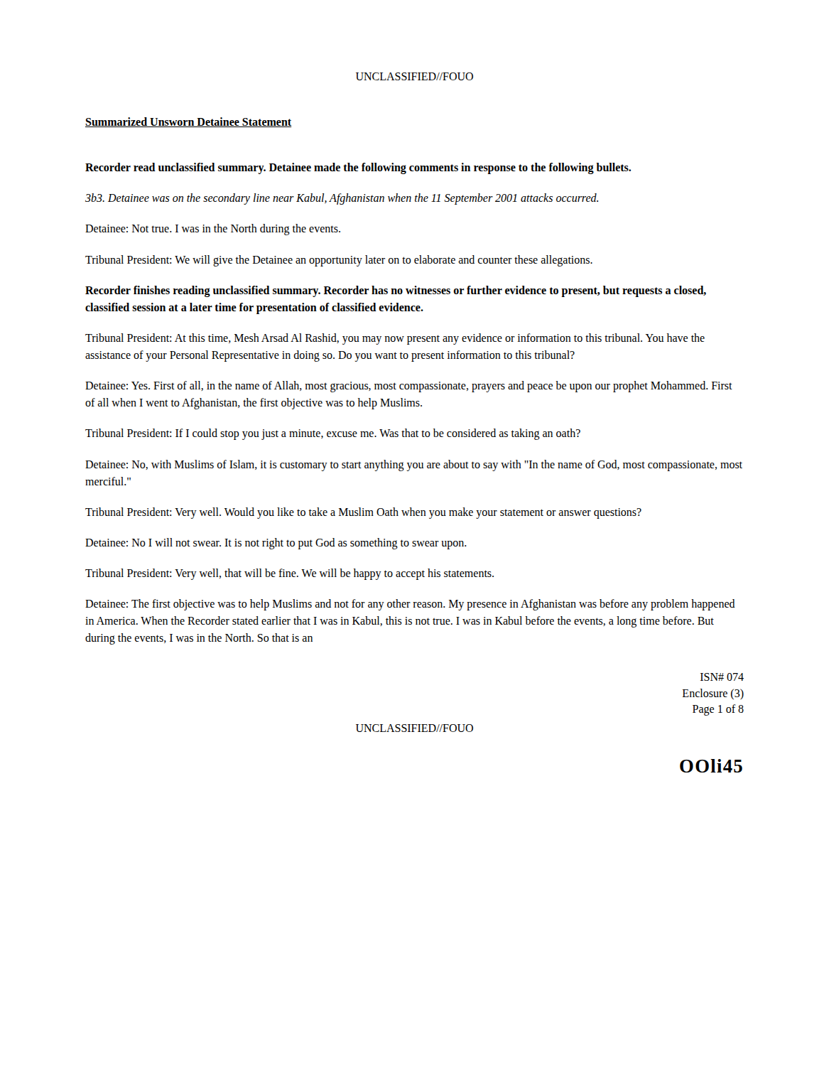UNCLASSIFIED//FOUO
Summarized Unsworn Detainee Statement
Recorder read unclassified summary. Detainee made the following comments in response to the following bullets.
3b3. Detainee was on the secondary line near Kabul, Afghanistan when the 11 September 2001 attacks occurred.
Detainee: Not true. I was in the North during the events.
Tribunal President: We will give the Detainee an opportunity later on to elaborate and counter these allegations.
Recorder finishes reading unclassified summary. Recorder has no witnesses or further evidence to present, but requests a closed, classified session at a later time for presentation of classified evidence.
Tribunal President: At this time, Mesh Arsad Al Rashid, you may now present any evidence or information to this tribunal. You have the assistance of your Personal Representative in doing so. Do you want to present information to this tribunal?
Detainee: Yes. First of all, in the name of Allah, most gracious, most compassionate, prayers and peace be upon our prophet Mohammed. First of all when I went to Afghanistan, the first objective was to help Muslims.
Tribunal President: If I could stop you just a minute, excuse me. Was that to be considered as taking an oath?
Detainee: No, with Muslims of Islam, it is customary to start anything you are about to say with "In the name of God, most compassionate, most merciful."
Tribunal President: Very well. Would you like to take a Muslim Oath when you make your statement or answer questions?
Detainee: No I will not swear. It is not right to put God as something to swear upon.
Tribunal President: Very well, that will be fine. We will be happy to accept his statements.
Detainee: The first objective was to help Muslims and not for any other reason. My presence in Afghanistan was before any problem happened in America. When the Recorder stated earlier that I was in Kabul, this is not true. I was in Kabul before the events, a long time before. But during the events, I was in the North. So that is an
ISN# 074
Enclosure (3)
Page 1 of 8
UNCLASSIFIED//FOUO
OOli45